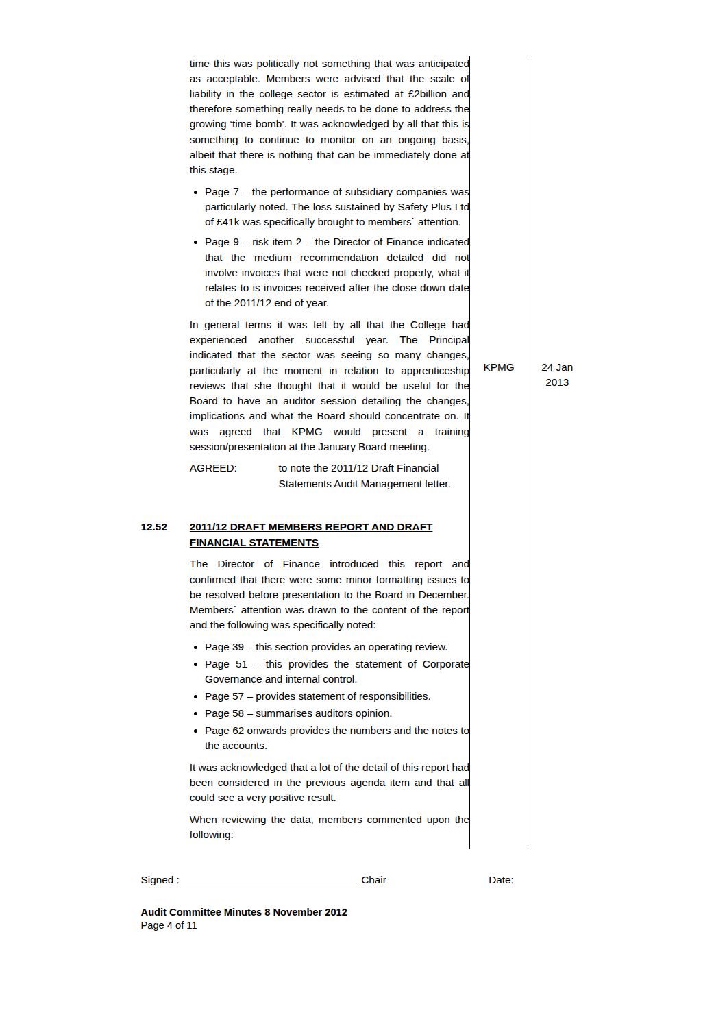| | time this was politically not something that was anticipated as acceptable. Members were advised that the scale of liability in the college sector is estimated at £2billion and therefore something really needs to be done to address the growing ‘time bomb’. It was acknowledged by all that this is something to continue to monitor on an ongoing basis, albeit that there is nothing that can be immediately done at this stage. Page 7 – the performance of subsidiary companies was particularly noted. The loss sustained by Safety Plus Ltd of £41k was specifically brought to members` attention. Page 9 – risk item 2 – the Director of Finance indicated that the medium recommendation detailed did not involve invoices that were not checked properly, what it relates to is invoices received after the close down date of the 2011/12 end of year. In general terms it was felt by all that the College had experienced another successful year. The Principal indicated that the sector was seeing so many changes, particularly at the moment in relation to apprenticeship reviews that she thought that it would be useful for the Board to have an auditor session detailing the changes, implications and what the Board should concentrate on. It was agreed that KPMG would present a training session/presentation at the January Board meeting. AGREED: to note the 2011/12 Draft Financial Statements Audit Management letter. | KPMG | 24 Jan 2013 |
| 12.52 | 2011/12 DRAFT MEMBERS REPORT AND DRAFT FINANCIAL STATEMENTS The Director of Finance introduced this report and confirmed that there were some minor formatting issues to be resolved before presentation to the Board in December. Members` attention was drawn to the content of the report and the following was specifically noted: Page 39 – this section provides an operating review. Page 51 – this provides the statement of Corporate Governance and internal control. Page 57 – provides statement of responsibilities. Page 58 – summarises auditors opinion. Page 62 onwards provides the numbers and the notes to the accounts. It was acknowledged that a lot of the detail of this report had been considered in the previous agenda item and that all could see a very positive result. When reviewing the data, members commented upon the following: | | |
Signed : Chair Date:
Audit Committee Minutes 8 November 2012
Page 4 of 11